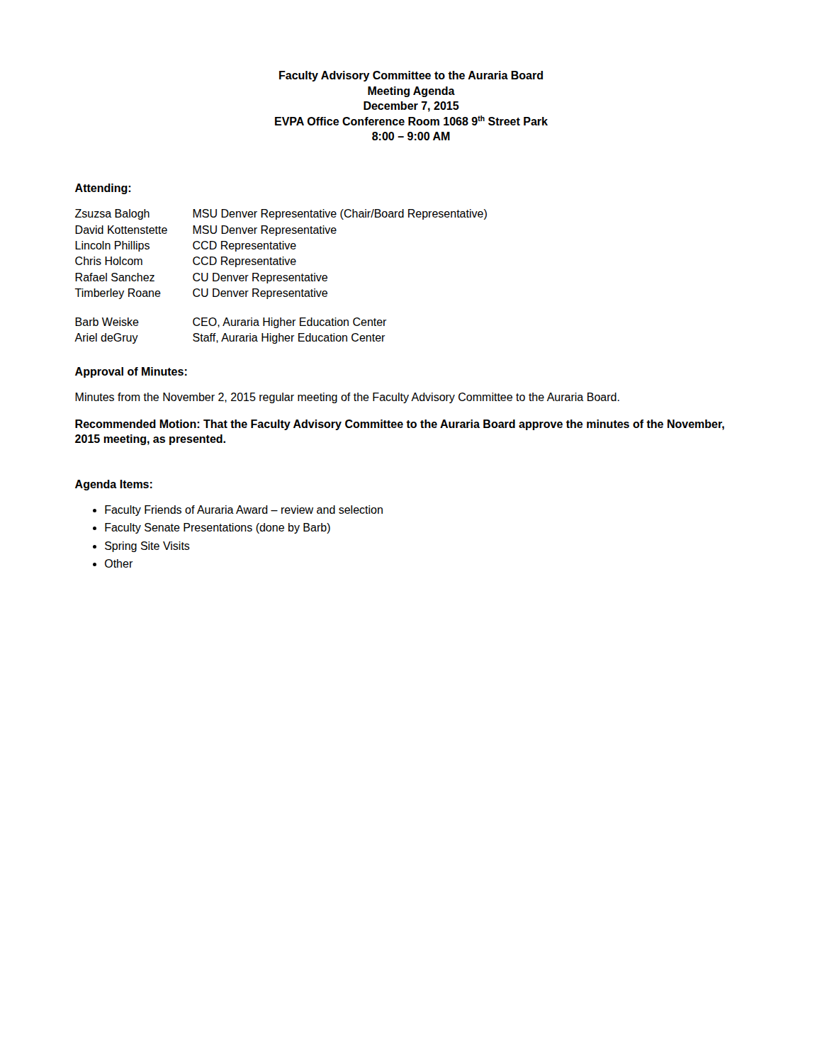Faculty Advisory Committee to the Auraria Board
Meeting Agenda
December 7, 2015
EVPA Office Conference Room 1068 9th Street Park
8:00 – 9:00 AM
Attending:
| Zsuzsa Balogh | MSU Denver Representative (Chair/Board Representative) |
| David Kottenstette | MSU Denver Representative |
| Lincoln Phillips | CCD Representative |
| Chris Holcom | CCD Representative |
| Rafael Sanchez | CU Denver Representative |
| Timberley Roane | CU Denver Representative |
| Barb Weiske | CEO, Auraria Higher Education Center |
| Ariel deGruy | Staff, Auraria Higher Education Center |
Approval of Minutes:
Minutes from the November 2, 2015 regular meeting of the Faculty Advisory Committee to the Auraria Board.
Recommended Motion: That the Faculty Advisory Committee to the Auraria Board approve the minutes of the November, 2015 meeting, as presented.
Agenda Items:
Faculty Friends of Auraria Award – review and selection
Faculty Senate Presentations (done by Barb)
Spring Site Visits
Other